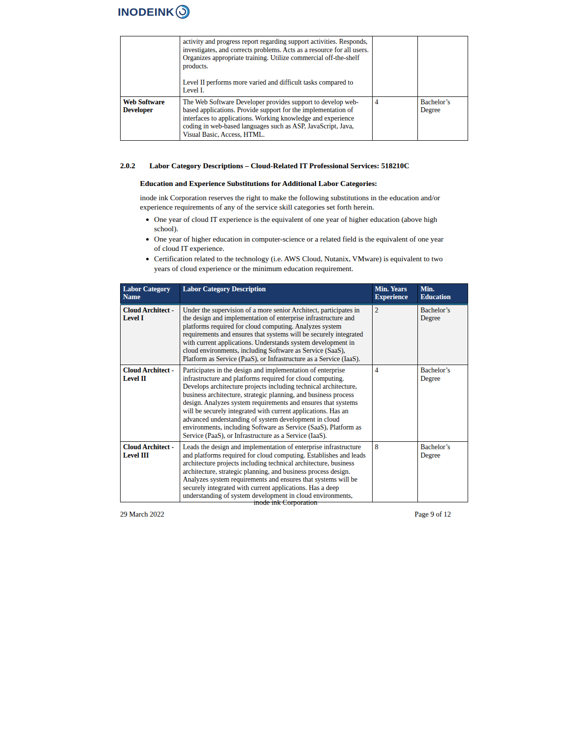INODEINK
| | activity and progress report regarding support activities. Responds, investigates, and corrects problems. Acts as a resource for all users. Organizes appropriate training. Utilize commercial off-the-shelf products. Level II performs more varied and difficult tasks compared to Level I. | | |
| Web Software Developer | The Web Software Developer provides support to develop web-based applications. Provide support for the implementation of interfaces to applications. Working knowledge and experience coding in web-based languages such as ASP, JavaScript, Java, Visual Basic, Access, HTML. | 4 | Bachelor’s Degree |
2.0.2 Labor Category Descriptions – Cloud-Related IT Professional Services: 518210C
Education and Experience Substitutions for Additional Labor Categories:
inode ink Corporation reserves the right to make the following substitutions in the education and/or experience requirements of any of the service skill categories set forth herein.
One year of cloud IT experience is the equivalent of one year of higher education (above high school).
One year of higher education in computer-science or a related field is the equivalent of one year of cloud IT experience.
Certification related to the technology (i.e. AWS Cloud, Nutanix, VMware) is equivalent to two years of cloud experience or the minimum education requirement.
| Labor Category Name | Labor Category Description | Min. Years Experience | Min. Education |
| --- | --- | --- | --- |
| Cloud Architect - Level I | Under the supervision of a more senior Architect, participates in the design and implementation of enterprise infrastructure and platforms required for cloud computing. Analyzes system requirements and ensures that systems will be securely integrated with current applications. Understands system development in cloud environments, including Software as Service (SaaS), Platform as Service (PaaS), or Infrastructure as a Service (IaaS). | 2 | Bachelor’s Degree |
| Cloud Architect - Level II | Participates in the design and implementation of enterprise infrastructure and platforms required for cloud computing. Develops architecture projects including technical architecture, business architecture, strategic planning, and business process design. Analyzes system requirements and ensures that systems will be securely integrated with current applications. Has an advanced understanding of system development in cloud environments, including Software as Service (SaaS), Platform as Service (PaaS), or Infrastructure as a Service (IaaS). | 4 | Bachelor’s Degree |
| Cloud Architect - Level III | Leads the design and implementation of enterprise infrastructure and platforms required for cloud computing. Establishes and leads architecture projects including technical architecture, business architecture, strategic planning, and business process design. Analyzes system requirements and ensures that systems will be securely integrated with current applications. Has a deep understanding of system development in cloud environments, | 8 | Bachelor’s Degree |
inode ink Corporation
29 March 2022 Page 9 of 12